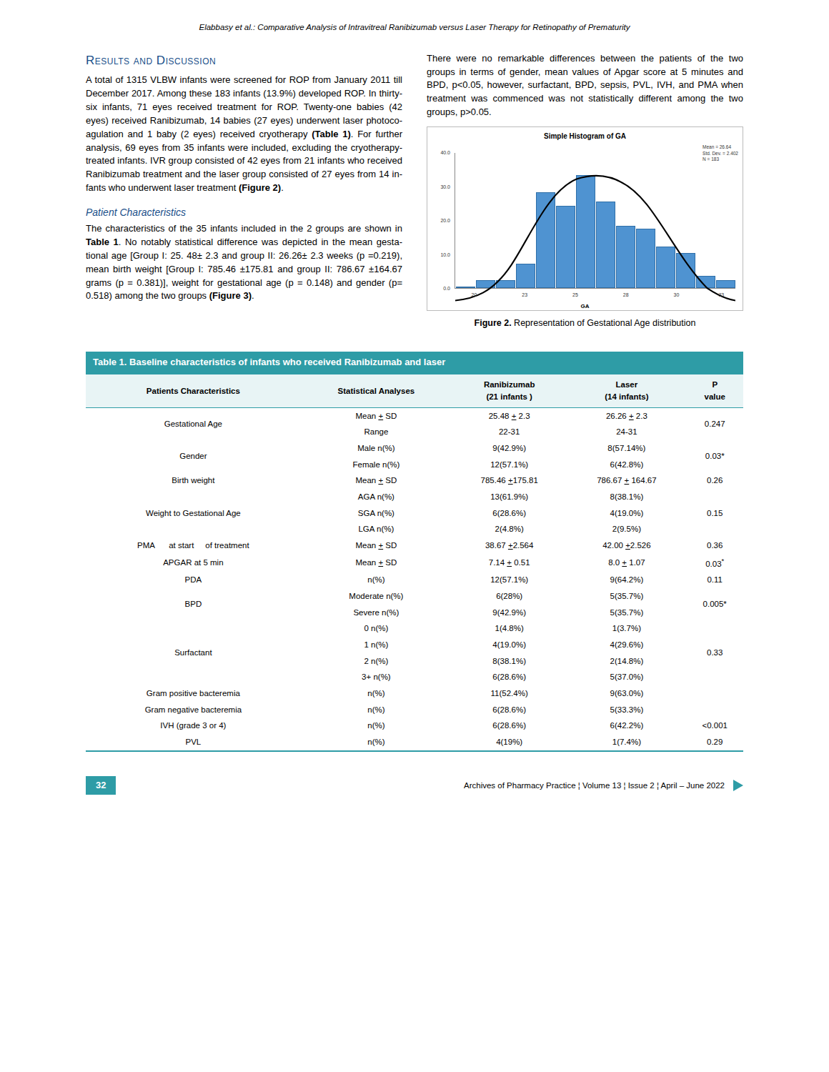Elabbasy et al.: Comparative Analysis of Intravitreal Ranibizumab versus Laser Therapy for Retinopathy of Prematurity
Results and Discussion
A total of 1315 VLBW infants were screened for ROP from January 2011 till December 2017. Among these 183 infants (13.9%) developed ROP. In thirty-six infants, 71 eyes received treatment for ROP. Twenty-one babies (42 eyes) received Ranibizumab, 14 babies (27 eyes) underwent laser photocoagulation and 1 baby (2 eyes) received cryotherapy (Table 1). For further analysis, 69 eyes from 35 infants were included, excluding the cryotherapy-treated infants. IVR group consisted of 42 eyes from 21 infants who received Ranibizumab treatment and the laser group consisted of 27 eyes from 14 infants who underwent laser treatment (Figure 2).
Patient Characteristics
The characteristics of the 35 infants included in the 2 groups are shown in Table 1. No notably statistical difference was depicted in the mean gestational age [Group I: 25. 48± 2.3 and group II: 26.26± 2.3 weeks (p =0.219), mean birth weight [Group I: 785.46 ±175.81 and group II: 786.67 ±164.67 grams (p = 0.381)], weight for gestational age (p = 0.148) and gender (p= 0.518) among the two groups (Figure 3).
There were no remarkable differences between the patients of the two groups in terms of gender, mean values of Apgar score at 5 minutes and BPD, p<0.05, however, surfactant, BPD, sepsis, PVL, IVH, and PMA when treatment was commenced was not statistically different among the two groups, p>0.05.
Simple Histogram of GA
Mean = 26.64
Std. Dev. = 2.402
N = 183
40.0 30.0 20.0 10.0 0.0
20 23 25 28 30 33
GA
Figure 2. Representation of Gestational Age distribution
Table 1. Baseline characteristics of infants who received Ranibizumab and laser
| Patients Characteristics | Statistical Analyses | Ranibizumab (21 infants ) | Laser (14 infants) | P value |
| --- | --- | --- | --- | --- |
| Gestational Age | Mean + SD | 25.48 + 2.3 | 26.26 + 2.3 | 0.247 |
| Range | 22-31 | 24-31 |
| Gender | Male n(%) | 9(42.9%) | 8(57.14%) | 0.03* |
| Female n(%) | 12(57.1%) | 6(42.8%) |
| Birth weight | Mean + SD | 785.46 + 175.81 | 786.67 + 164.67 | 0.26 |
| Weight to Gestational Age | AGA n(%) | 13(61.9%) | 8(38.1%) | 0.15 |
| SGA n(%) | 6(28.6%) | 4(19.0%) |
| LGA n(%) | 2(4.8%) | 2(9.5%) |
| PMA at start of treatment | Mean + SD | 38.67 + 2.564 | 42.00 + 2.526 | 0.36 |
| APGAR at 5 min | Mean + SD | 7.14 + 0.51 | 8.0 + 1.07 | 0.03 * |
| PDA | n(%) | 12(57.1%) | 9(64.2%) | 0.11 |
| BPD | Moderate n(%) | 6(28%) | 5(35.7%) | 0.005* |
| Severe n(%) | 9(42.9%) | 5(35.7%) |
| Surfactant | 0 n(%) | 1(4.8%) | 1(3.7%) | 0.33 |
| 1 n(%) | 4(19.0%) | 4(29.6%) |
| 2 n(%) | 8(38.1%) | 2(14.8%) |
| 3+ n(%) | 6(28.6%) | 5(37.0%) |
| Gram positive bacteremia | n(%) | 11(52.4%) | 9(63.0%) | |
| Gram negative bacteremia | n(%) | 6(28.6%) | 5(33.3%) | |
| IVH (grade 3 or 4) | n(%) | 6(28.6%) | 6(42.2%) | <0.001 |
| PVL | n(%) | 4(19%) | 1(7.4%) | 0.29 |
32
Archives of Pharmacy Practice ¦ Volume 13 ¦ Issue 2 ¦ April – June 2022